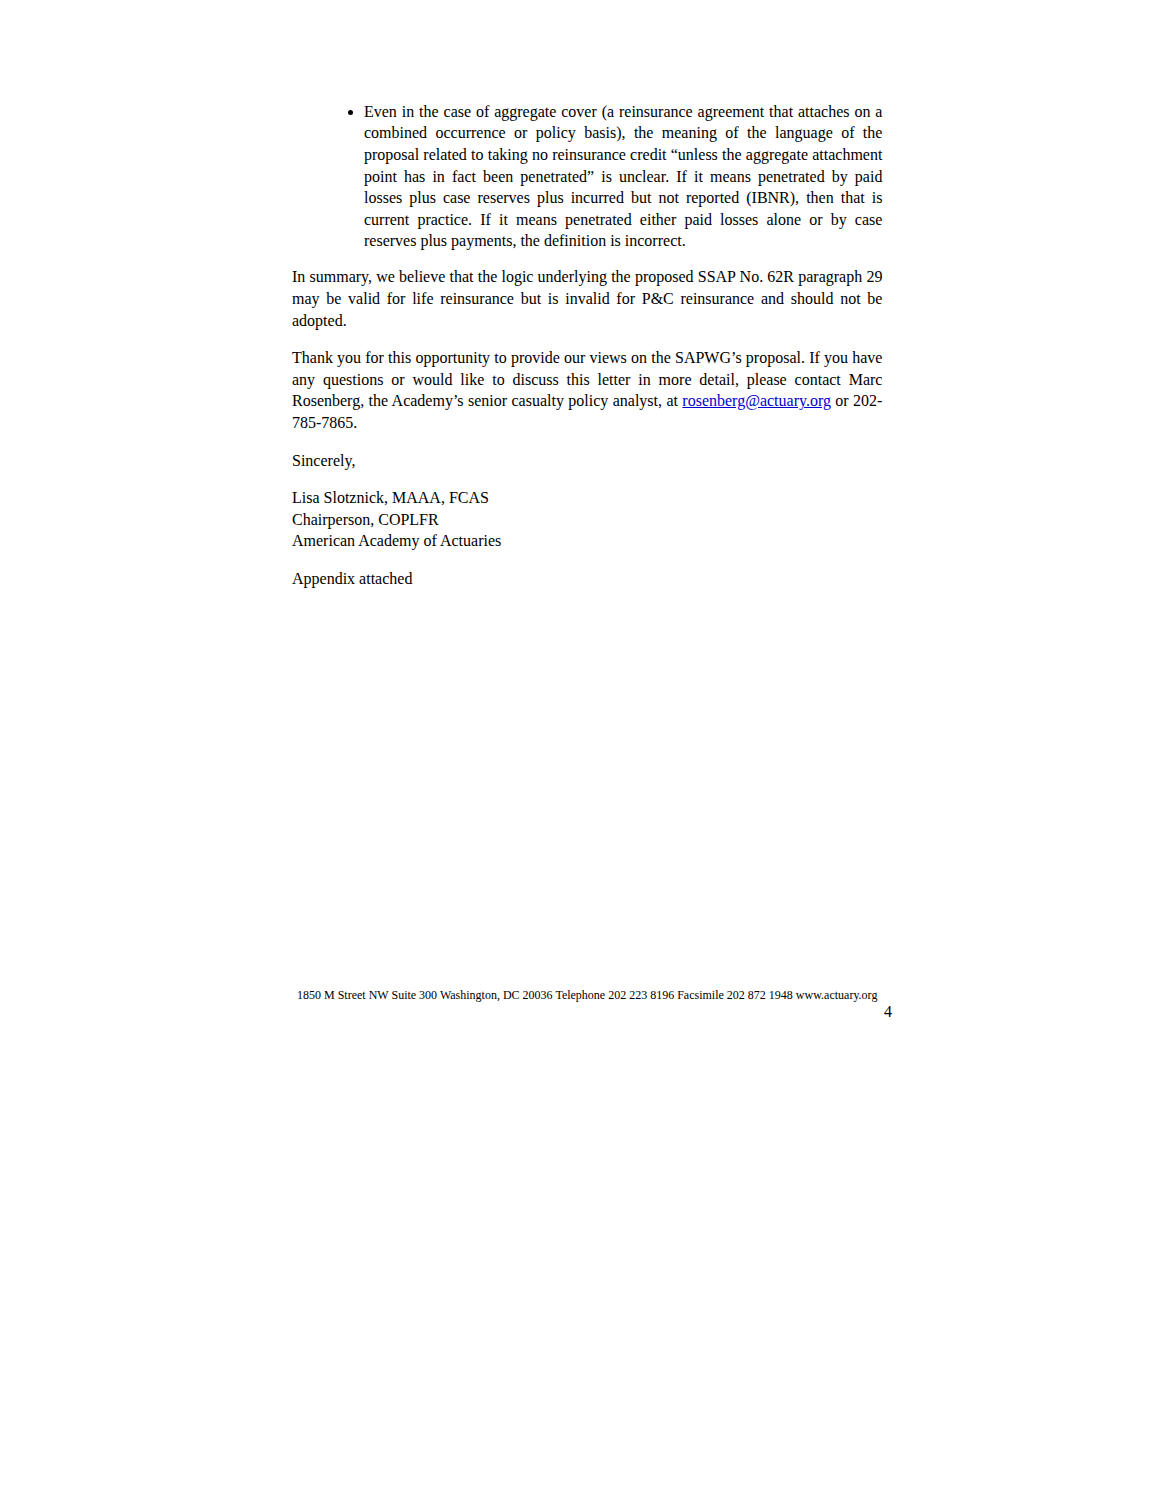Even in the case of aggregate cover (a reinsurance agreement that attaches on a combined occurrence or policy basis), the meaning of the language of the proposal related to taking no reinsurance credit “unless the aggregate attachment point has in fact been penetrated” is unclear. If it means penetrated by paid losses plus case reserves plus incurred but not reported (IBNR), then that is current practice. If it means penetrated either paid losses alone or by case reserves plus payments, the definition is incorrect.
In summary, we believe that the logic underlying the proposed SSAP No. 62R paragraph 29 may be valid for life reinsurance but is invalid for P&C reinsurance and should not be adopted.
Thank you for this opportunity to provide our views on the SAPWG’s proposal. If you have any questions or would like to discuss this letter in more detail, please contact Marc Rosenberg, the Academy’s senior casualty policy analyst, at rosenberg@actuary.org or 202-785-7865.
Sincerely,
Lisa Slotznick, MAAA, FCAS
Chairperson, COPLFR
American Academy of Actuaries
Appendix attached
1850 M Street NW Suite 300 Washington, DC 20036 Telephone 202 223 8196 Facsimile 202 872 1948 www.actuary.org
4